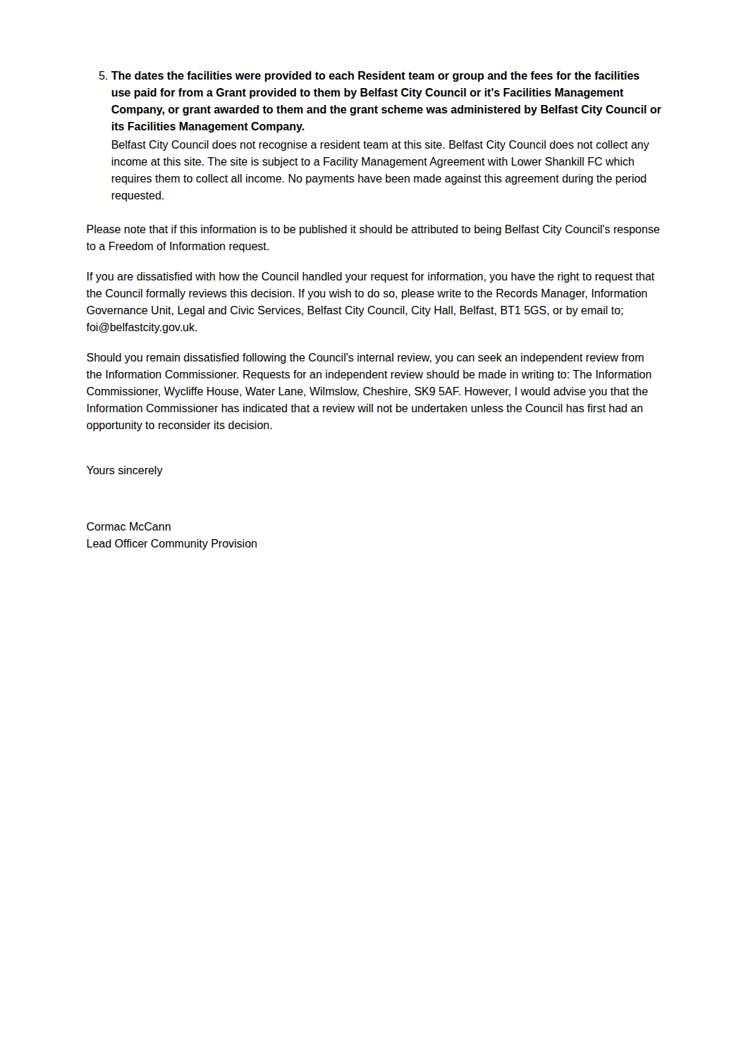The dates the facilities were provided to each Resident team or group and the fees for the facilities use paid for from a Grant provided to them by Belfast City Council or it's Facilities Management Company, or grant awarded to them and the grant scheme was administered by Belfast City Council or its Facilities Management Company. Belfast City Council does not recognise a resident team at this site. Belfast City Council does not collect any income at this site. The site is subject to a Facility Management Agreement with Lower Shankill FC which requires them to collect all income. No payments have been made against this agreement during the period requested.
Please note that if this information is to be published it should be attributed to being Belfast City Council's response to a Freedom of Information request.
If you are dissatisfied with how the Council handled your request for information, you have the right to request that the Council formally reviews this decision. If you wish to do so, please write to the Records Manager, Information Governance Unit, Legal and Civic Services, Belfast City Council, City Hall, Belfast, BT1 5GS, or by email to; foi@belfastcity.gov.uk.
Should you remain dissatisfied following the Council's internal review, you can seek an independent review from the Information Commissioner. Requests for an independent review should be made in writing to: The Information Commissioner, Wycliffe House, Water Lane, Wilmslow, Cheshire, SK9 5AF. However, I would advise you that the Information Commissioner has indicated that a review will not be undertaken unless the Council has first had an opportunity to reconsider its decision.
Yours sincerely
Cormac McCann
Lead Officer Community Provision